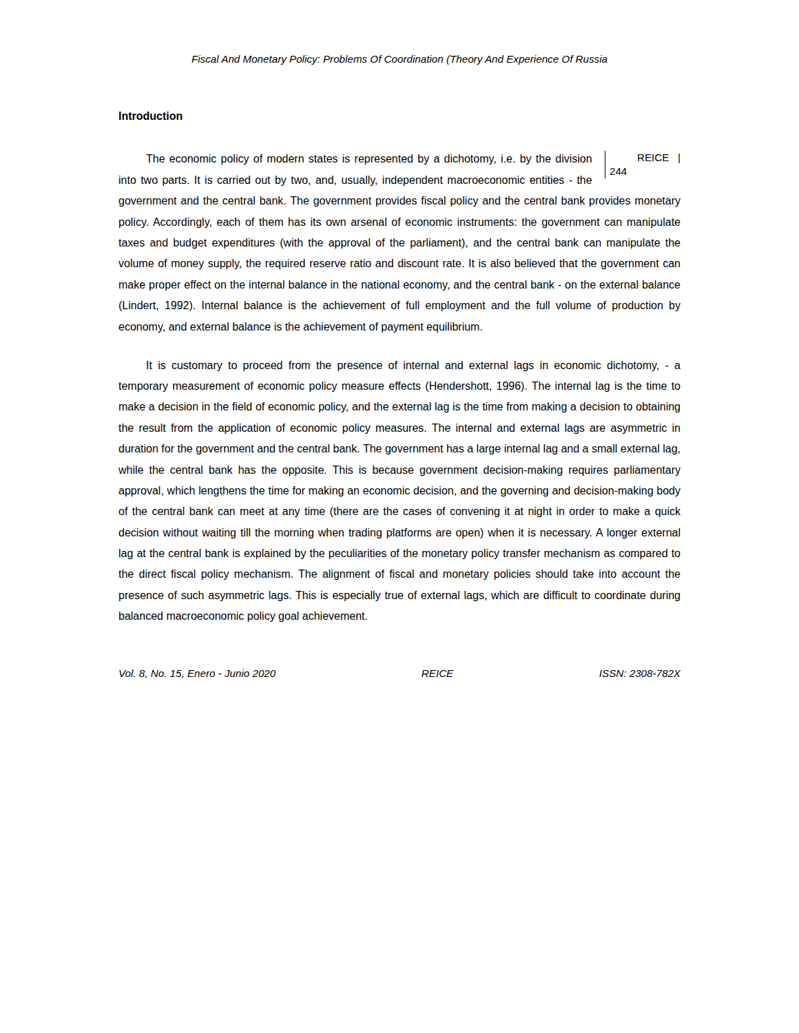Fiscal And Monetary Policy: Problems Of Coordination (Theory And Experience Of Russia
Introduction
REICE |
244 The economic policy of modern states is represented by a dichotomy, i.e. by the division into two parts. It is carried out by two, and, usually, independent macroeconomic entities - the government and the central bank. The government provides fiscal policy and the central bank provides monetary policy. Accordingly, each of them has its own arsenal of economic instruments: the government can manipulate taxes and budget expenditures (with the approval of the parliament), and the central bank can manipulate the volume of money supply, the required reserve ratio and discount rate. It is also believed that the government can make proper effect on the internal balance in the national economy, and the central bank - on the external balance (Lindert, 1992). Internal balance is the achievement of full employment and the full volume of production by economy, and external balance is the achievement of payment equilibrium.
It is customary to proceed from the presence of internal and external lags in economic dichotomy, - a temporary measurement of economic policy measure effects (Hendershott, 1996). The internal lag is the time to make a decision in the field of economic policy, and the external lag is the time from making a decision to obtaining the result from the application of economic policy measures. The internal and external lags are asymmetric in duration for the government and the central bank. The government has a large internal lag and a small external lag, while the central bank has the opposite. This is because government decision-making requires parliamentary approval, which lengthens the time for making an economic decision, and the governing and decision-making body of the central bank can meet at any time (there are the cases of convening it at night in order to make a quick decision without waiting till the morning when trading platforms are open) when it is necessary. A longer external lag at the central bank is explained by the peculiarities of the monetary policy transfer mechanism as compared to the direct fiscal policy mechanism. The alignment of fiscal and monetary policies should take into account the presence of such asymmetric lags. This is especially true of external lags, which are difficult to coordinate during balanced macroeconomic policy goal achievement.
Vol. 8, No. 15, Enero - Junio 2020 REICE ISSN: 2308-782X